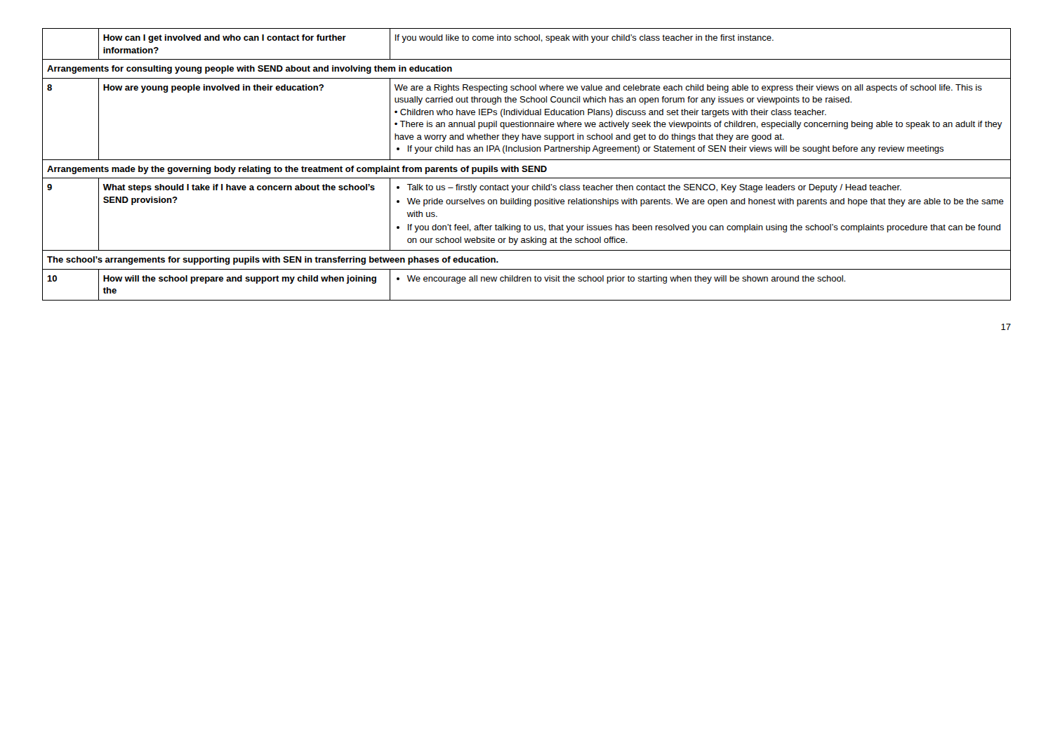| | How can I get involved and who can I contact for further information? | If you would like to come into school, speak with your child’s class teacher in the first instance. |
| Arrangements for consulting young people with SEND about and involving them in education |
| 8 | How are young people involved in their education? | We are a Rights Respecting school where we value and celebrate each child being able to express their views on all aspects of school life. This is usually carried out through the School Council which has an open forum for any issues or viewpoints to be raised. • Children who have IEPs (Individual Education Plans) discuss and set their targets with their class teacher. • There is an annual pupil questionnaire where we actively seek the viewpoints of children, especially concerning being able to speak to an adult if they have a worry and whether they have support in school and get to do things that they are good at. If your child has an IPA (Inclusion Partnership Agreement) or Statement of SEN their views will be sought before any review meetings |
| Arrangements made by the governing body relating to the treatment of complaint from parents of pupils with SEND |
| 9 | What steps should I take if I have a concern about the school’s SEND provision? | Talk to us – firstly contact your child’s class teacher then contact the SENCO, Key Stage leaders or Deputy / Head teacher. We pride ourselves on building positive relationships with parents. We are open and honest with parents and hope that they are able to be the same with us. If you don’t feel, after talking to us, that your issues has been resolved you can complain using the school’s complaints procedure that can be found on our school website or by asking at the school office. |
| The school’s arrangements for supporting pupils with SEN in transferring between phases of education. |
| 10 | How will the school prepare and support my child when joining the | We encourage all new children to visit the school prior to starting when they will be shown around the school. |
17